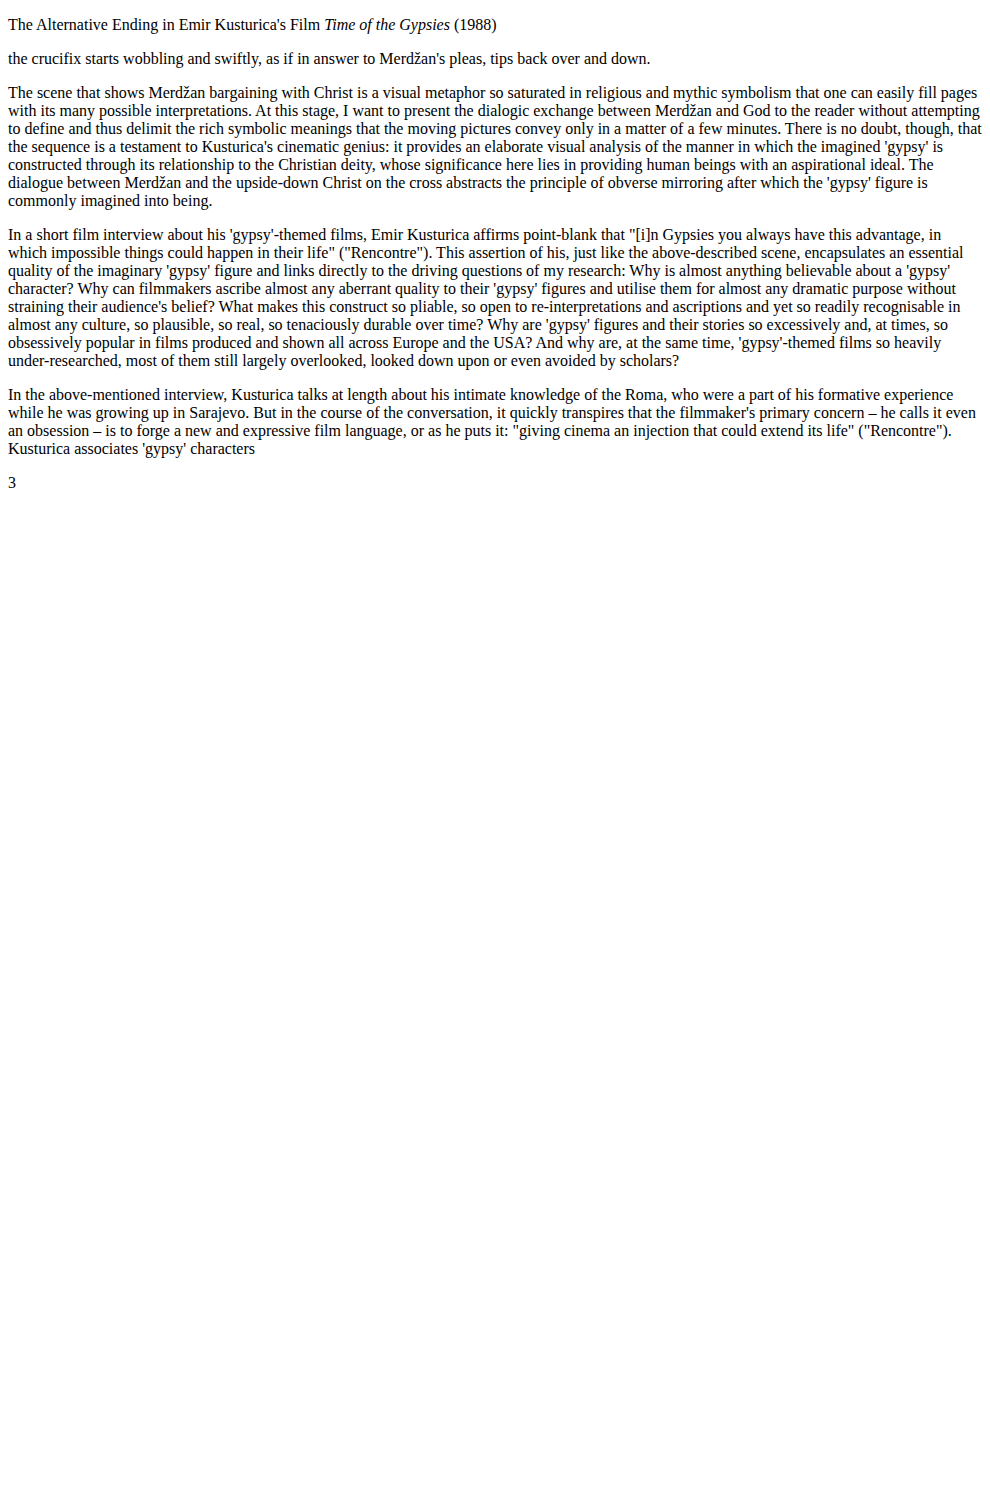The Alternative Ending in Emir Kusturica's Film Time of the Gypsies (1988)
the crucifix starts wobbling and swiftly, as if in answer to Merdžan's pleas, tips back over and down.
The scene that shows Merdžan bargaining with Christ is a visual metaphor so saturated in religious and mythic symbolism that one can easily fill pages with its many possible interpretations. At this stage, I want to present the dialogic exchange between Merdžan and God to the reader without attempting to define and thus delimit the rich symbolic meanings that the moving pictures convey only in a matter of a few minutes. There is no doubt, though, that the sequence is a testament to Kusturica's cinematic genius: it provides an elaborate visual analysis of the manner in which the imagined 'gypsy' is constructed through its relationship to the Christian deity, whose significance here lies in providing human beings with an aspirational ideal. The dialogue between Merdžan and the upside-down Christ on the cross abstracts the principle of obverse mirroring after which the 'gypsy' figure is commonly imagined into being.
In a short film interview about his 'gypsy'-themed films, Emir Kusturica affirms point-blank that "[i]n Gypsies you always have this advantage, in which impossible things could happen in their life" ("Rencontre"). This assertion of his, just like the above-described scene, encapsulates an essential quality of the imaginary 'gypsy' figure and links directly to the driving questions of my research: Why is almost anything believable about a 'gypsy' character? Why can filmmakers ascribe almost any aberrant quality to their 'gypsy' figures and utilise them for almost any dramatic purpose without straining their audience's belief? What makes this construct so pliable, so open to re-interpretations and ascriptions and yet so readily recognisable in almost any culture, so plausible, so real, so tenaciously durable over time? Why are 'gypsy' figures and their stories so excessively and, at times, so obsessively popular in films produced and shown all across Europe and the USA? And why are, at the same time, 'gypsy'-themed films so heavily under-researched, most of them still largely overlooked, looked down upon or even avoided by scholars?
In the above-mentioned interview, Kusturica talks at length about his intimate knowledge of the Roma, who were a part of his formative experience while he was growing up in Sarajevo. But in the course of the conversation, it quickly transpires that the filmmaker's primary concern – he calls it even an obsession – is to forge a new and expressive film language, or as he puts it: "giving cinema an injection that could extend its life" ("Rencontre"). Kusturica associates 'gypsy' characters
3